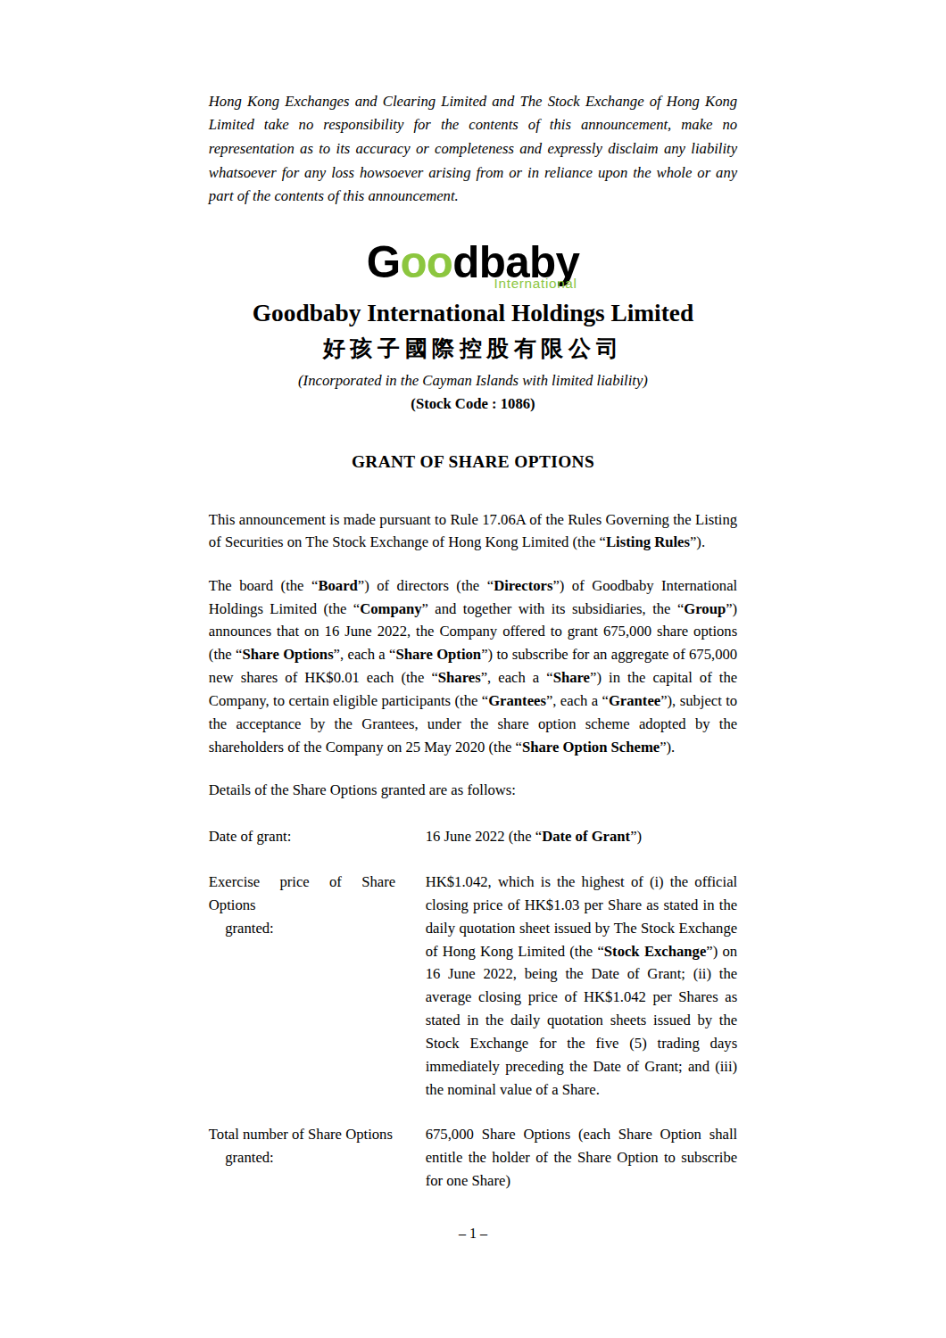Hong Kong Exchanges and Clearing Limited and The Stock Exchange of Hong Kong Limited take no responsibility for the contents of this announcement, make no representation as to its accuracy or completeness and expressly disclaim any liability whatsoever for any loss howsoever arising from or in reliance upon the whole or any part of the contents of this announcement.
Goodbaby
International
Goodbaby International Holdings Limited
好孩子國際控股有限公司
(Incorporated in the Cayman Islands with limited liability)
(Stock Code : 1086)
GRANT OF SHARE OPTIONS
This announcement is made pursuant to Rule 17.06A of the Rules Governing the Listing of Securities on The Stock Exchange of Hong Kong Limited (the “Listing Rules”).
The board (the “Board”) of directors (the “Directors”) of Goodbaby International Holdings Limited (the “Company” and together with its subsidiaries, the “Group”) announces that on 16 June 2022, the Company offered to grant 675,000 share options (the “Share Options”, each a “Share Option”) to subscribe for an aggregate of 675,000 new shares of HK$0.01 each (the “Shares”, each a “Share”) in the capital of the Company, to certain eligible participants (the “Grantees”, each a “Grantee”), subject to the acceptance by the Grantees, under the share option scheme adopted by the shareholders of the Company on 25 May 2020 (the “Share Option Scheme”).
Details of the Share Options granted are as follows:
| Date of grant: | 16 June 2022 (the “ Date of Grant ”) |
| Exercise price of Share Options granted: | HK$1.042, which is the highest of (i) the official closing price of HK$1.03 per Share as stated in the daily quotation sheet issued by The Stock Exchange of Hong Kong Limited (the “ Stock Exchange ”) on 16 June 2022, being the Date of Grant; (ii) the average closing price of HK$1.042 per Shares as stated in the daily quotation sheets issued by the Stock Exchange for the five (5) trading days immediately preceding the Date of Grant; and (iii) the nominal value of a Share. |
| Total number of Share Options granted: | 675,000 Share Options (each Share Option shall entitle the holder of the Share Option to subscribe for one Share) |
– 1 –